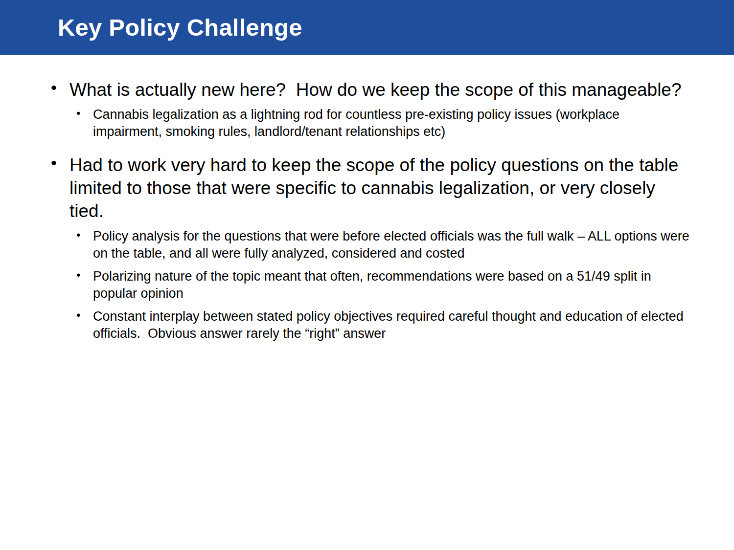Key Policy Challenge
What is actually new here? How do we keep the scope of this manageable?
Cannabis legalization as a lightning rod for countless pre-existing policy issues (workplace impairment, smoking rules, landlord/tenant relationships etc)
Had to work very hard to keep the scope of the policy questions on the table limited to those that were specific to cannabis legalization, or very closely tied.
Policy analysis for the questions that were before elected officials was the full walk – ALL options were on the table, and all were fully analyzed, considered and costed
Polarizing nature of the topic meant that often, recommendations were based on a 51/49 split in popular opinion
Constant interplay between stated policy objectives required careful thought and education of elected officials. Obvious answer rarely the “right” answer